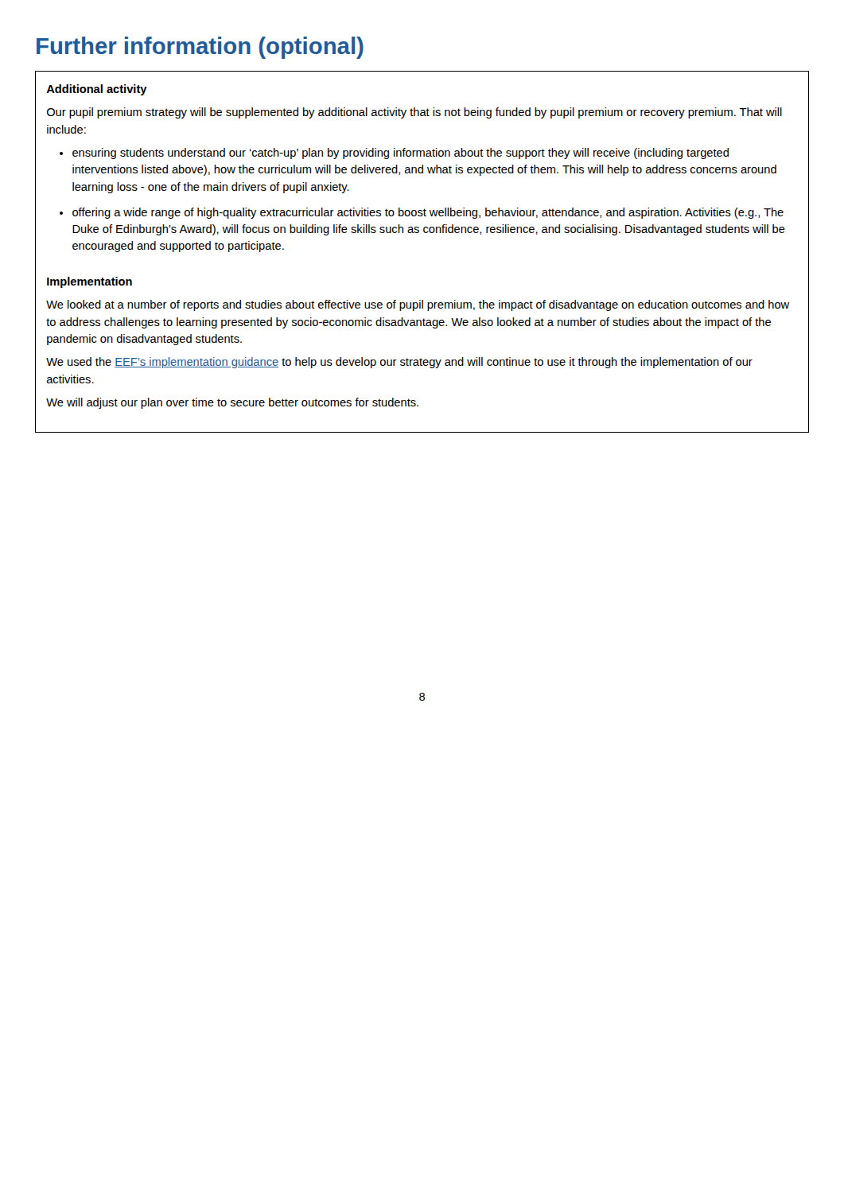Further information (optional)
Additional activity
Our pupil premium strategy will be supplemented by additional activity that is not being funded by pupil premium or recovery premium. That will include:
ensuring students understand our ‘catch-up’ plan by providing information about the support they will receive (including targeted interventions listed above), how the curriculum will be delivered, and what is expected of them. This will help to address concerns around learning loss - one of the main drivers of pupil anxiety.
offering a wide range of high-quality extracurricular activities to boost wellbeing, behaviour, attendance, and aspiration. Activities (e.g., The Duke of Edinburgh’s Award), will focus on building life skills such as confidence, resilience, and socialising. Disadvantaged students will be encouraged and supported to participate.
Implementation
We looked at a number of reports and studies about effective use of pupil premium, the impact of disadvantage on education outcomes and how to address challenges to learning presented by socio-economic disadvantage. We also looked at a number of studies about the impact of the pandemic on disadvantaged students.
We used the EEF’s implementation guidance to help us develop our strategy and will continue to use it through the implementation of our activities.
We will adjust our plan over time to secure better outcomes for students.
8